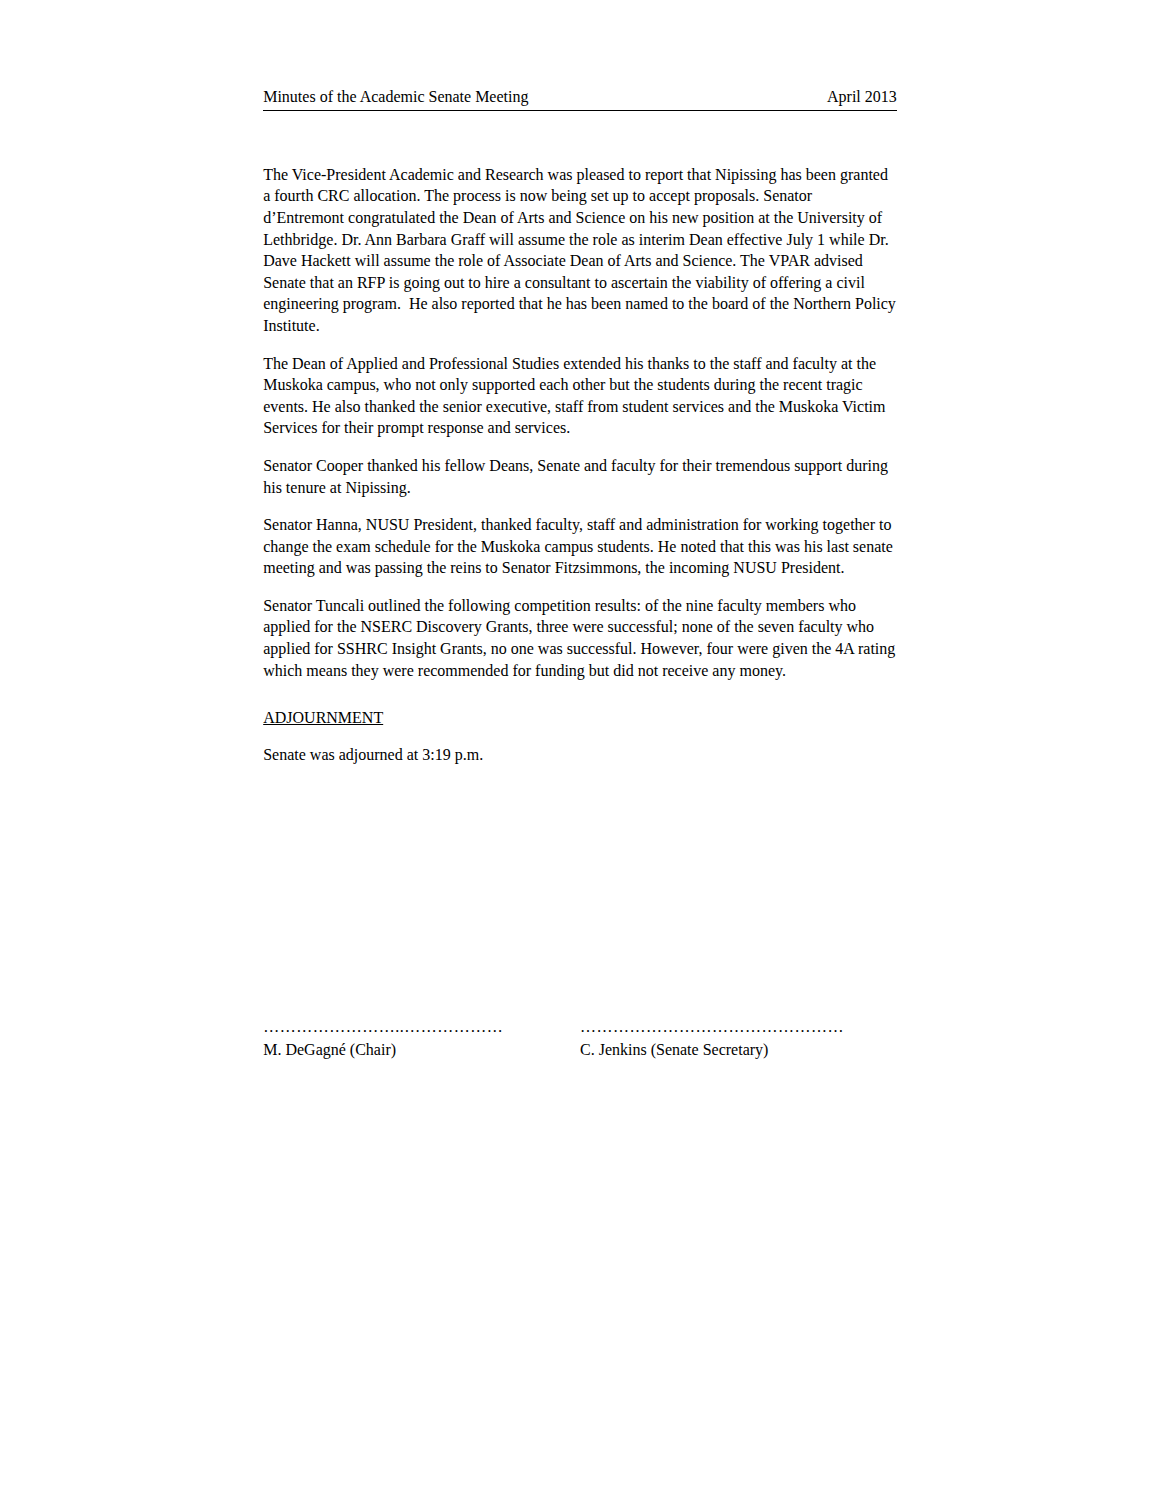Minutes of the Academic Senate Meeting
April 2013
The Vice-President Academic and Research was pleased to report that Nipissing has been granted a fourth CRC allocation. The process is now being set up to accept proposals. Senator d’Entremont congratulated the Dean of Arts and Science on his new position at the University of Lethbridge. Dr. Ann Barbara Graff will assume the role as interim Dean effective July 1 while Dr. Dave Hackett will assume the role of Associate Dean of Arts and Science. The VPAR advised Senate that an RFP is going out to hire a consultant to ascertain the viability of offering a civil engineering program. He also reported that he has been named to the board of the Northern Policy Institute.
The Dean of Applied and Professional Studies extended his thanks to the staff and faculty at the Muskoka campus, who not only supported each other but the students during the recent tragic events. He also thanked the senior executive, staff from student services and the Muskoka Victim Services for their prompt response and services.
Senator Cooper thanked his fellow Deans, Senate and faculty for their tremendous support during his tenure at Nipissing.
Senator Hanna, NUSU President, thanked faculty, staff and administration for working together to change the exam schedule for the Muskoka campus students. He noted that this was his last senate meeting and was passing the reins to Senator Fitzsimmons, the incoming NUSU President.
Senator Tuncali outlined the following competition results: of the nine faculty members who applied for the NSERC Discovery Grants, three were successful; none of the seven faculty who applied for SSHRC Insight Grants, no one was successful. However, four were given the 4A rating which means they were recommended for funding but did not receive any money.
ADJOURNMENT
Senate was adjourned at 3:19 p.m.
| ……………………..……………… M. DeGagné (Chair) | ………………………………………… C. Jenkins (Senate Secretary) |